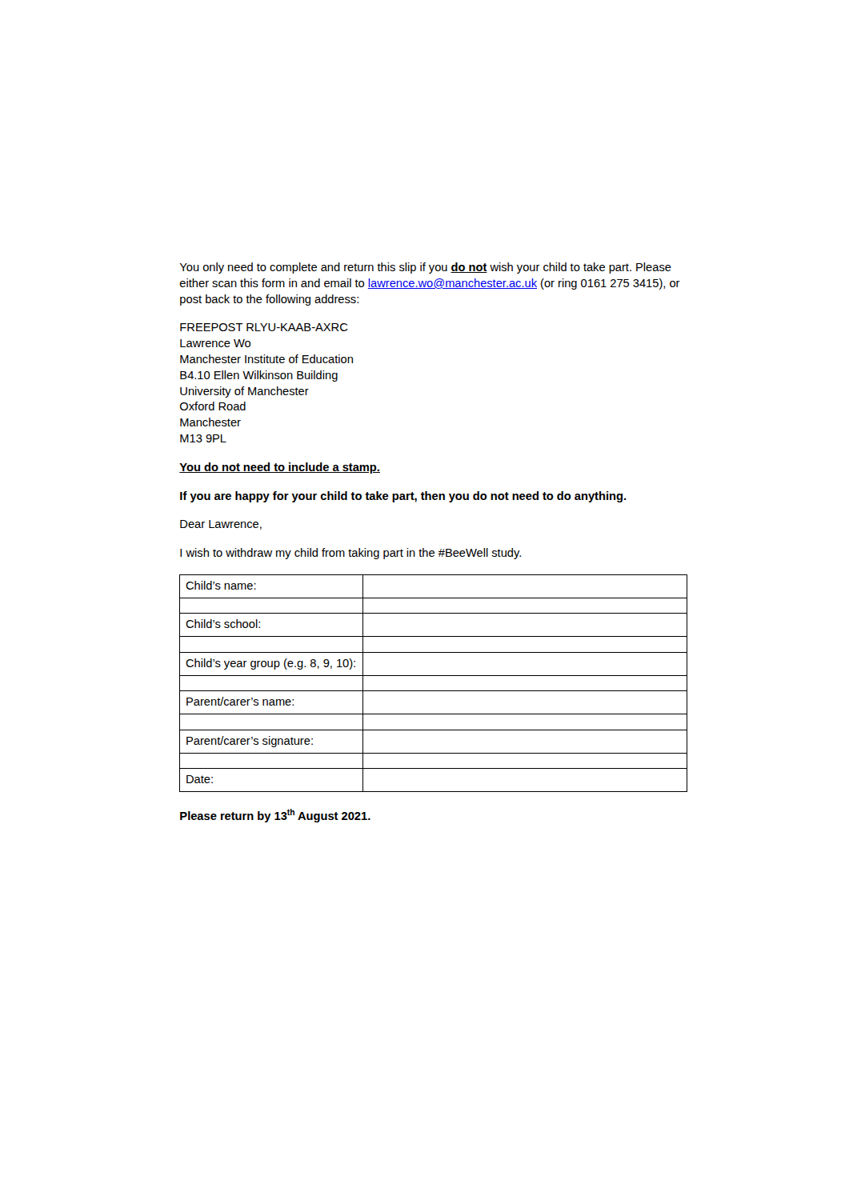You only need to complete and return this slip if you do not wish your child to take part. Please either scan this form in and email to lawrence.wo@manchester.ac.uk (or ring 0161 275 3415), or post back to the following address:
FREEPOST RLYU-KAAB-AXRC
Lawrence Wo
Manchester Institute of Education
B4.10 Ellen Wilkinson Building
University of Manchester
Oxford Road
Manchester
M13 9PL
You do not need to include a stamp.
If you are happy for your child to take part, then you do not need to do anything.
Dear Lawrence,
I wish to withdraw my child from taking part in the #BeeWell study.
| Child’s name: | |
| Child’s school: | |
| Child’s year group (e.g. 8, 9, 10): | |
| Parent/carer’s name: | |
| Parent/carer’s signature: | |
| Date: | |
Please return by 13th August 2021.